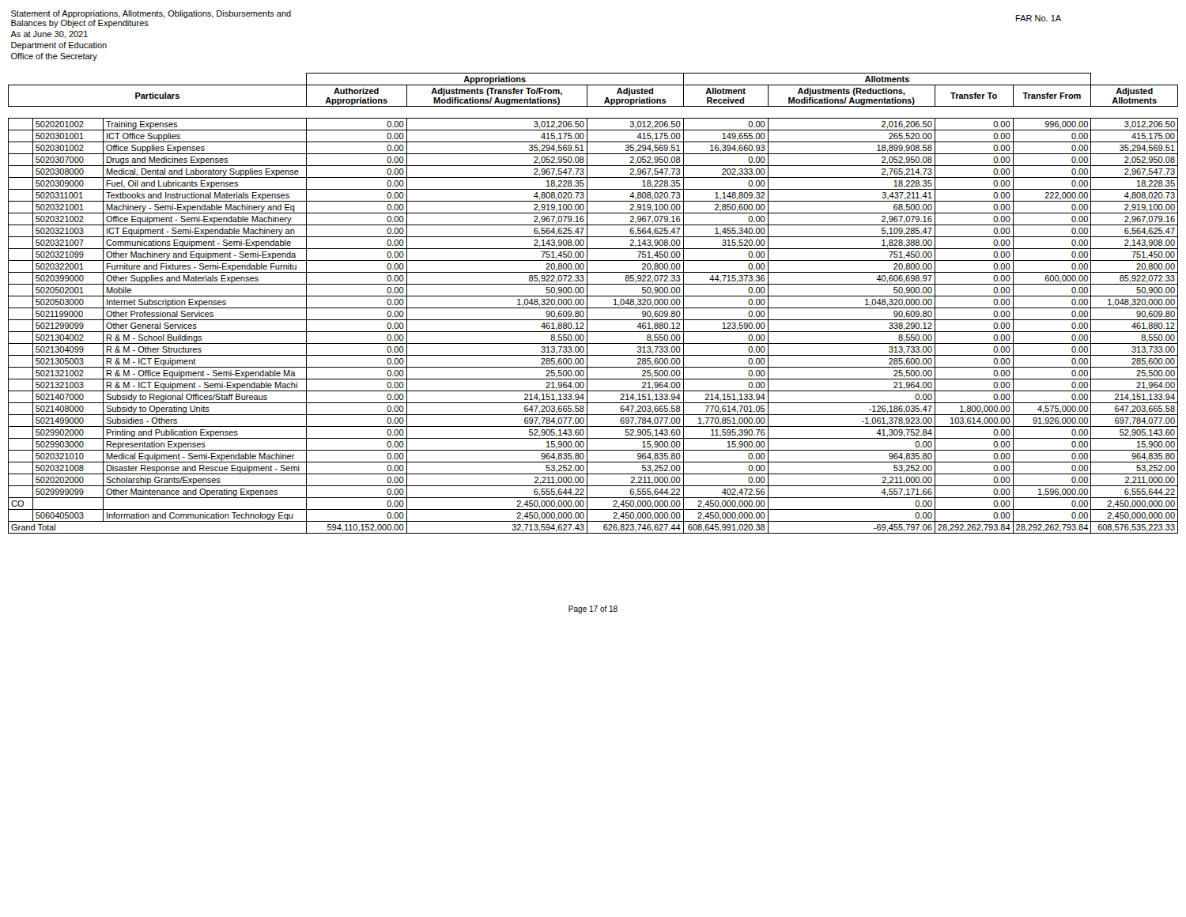| Statement of Appropriations, Allotments, Obligations, Disbursements and Balances by Object of Expenditures | | | | | | | FAR No. 1A |
| As at June 30, 2021 | | | | | | | |
| Department of Education | | | | | | | |
| Office of the Secretary | | | | | | | |
| | Appropriations | Allotments |
| Particulars | Authorized Appropriations | Adjustments (Transfer To/From, Modifications/ Augmentations) | Adjusted Appropriations | Allotment Received | Adjustments (Reductions, Modifications/ Augmentations) | Transfer To | Transfer From | Adjusted Allotments |
| | 5020201002 | Training Expenses | 0.00 | 3,012,206.50 | 3,012,206.50 | 0.00 | 2,016,206.50 | 0.00 | 996,000.00 | 3,012,206.50 |
| | 5020301001 | ICT Office Supplies | 0.00 | 415,175.00 | 415,175.00 | 149,655.00 | 265,520.00 | 0.00 | 0.00 | 415,175.00 |
| | 5020301002 | Office Supplies Expenses | 0.00 | 35,294,569.51 | 35,294,569.51 | 16,394,660.93 | 18,899,908.58 | 0.00 | 0.00 | 35,294,569.51 |
| | 5020307000 | Drugs and Medicines Expenses | 0.00 | 2,052,950.08 | 2,052,950.08 | 0.00 | 2,052,950.08 | 0.00 | 0.00 | 2,052,950.08 |
| | 5020308000 | Medical, Dental and Laboratory Supplies Expense | 0.00 | 2,967,547.73 | 2,967,547.73 | 202,333.00 | 2,765,214.73 | 0.00 | 0.00 | 2,967,547.73 |
| | 5020309000 | Fuel, Oil and Lubricants Expenses | 0.00 | 18,228.35 | 18,228.35 | 0.00 | 18,228.35 | 0.00 | 0.00 | 18,228.35 |
| | 5020311001 | Textbooks and Instructional Materials Expenses | 0.00 | 4,808,020.73 | 4,808,020.73 | 1,148,809.32 | 3,437,211.41 | 0.00 | 222,000.00 | 4,808,020.73 |
| | 5020321001 | Machinery - Semi-Expendable Machinery and Eq | 0.00 | 2,919,100.00 | 2,919,100.00 | 2,850,600.00 | 68,500.00 | 0.00 | 0.00 | 2,919,100.00 |
| | 5020321002 | Office Equipment - Semi-Expendable Machinery | 0.00 | 2,967,079.16 | 2,967,079.16 | 0.00 | 2,967,079.16 | 0.00 | 0.00 | 2,967,079.16 |
| | 5020321003 | ICT Equipment - Semi-Expendable Machinery an | 0.00 | 6,564,625.47 | 6,564,625.47 | 1,455,340.00 | 5,109,285.47 | 0.00 | 0.00 | 6,564,625.47 |
| | 5020321007 | Communications Equipment - Semi-Expendable | 0.00 | 2,143,908.00 | 2,143,908.00 | 315,520.00 | 1,828,388.00 | 0.00 | 0.00 | 2,143,908.00 |
| | 5020321099 | Other Machinery and Equipment - Semi-Expenda | 0.00 | 751,450.00 | 751,450.00 | 0.00 | 751,450.00 | 0.00 | 0.00 | 751,450.00 |
| | 5020322001 | Furniture and Fixtures - Semi-Expendable Furnitu | 0.00 | 20,800.00 | 20,800.00 | 0.00 | 20,800.00 | 0.00 | 0.00 | 20,800.00 |
| | 5020399000 | Other Supplies and Materials Expenses | 0.00 | 85,922,072.33 | 85,922,072.33 | 44,715,373.36 | 40,606,698.97 | 0.00 | 600,000.00 | 85,922,072.33 |
| | 5020502001 | Mobile | 0.00 | 50,900.00 | 50,900.00 | 0.00 | 50,900.00 | 0.00 | 0.00 | 50,900.00 |
| | 5020503000 | Internet Subscription Expenses | 0.00 | 1,048,320,000.00 | 1,048,320,000.00 | 0.00 | 1,048,320,000.00 | 0.00 | 0.00 | 1,048,320,000.00 |
| | 5021199000 | Other Professional Services | 0.00 | 90,609.80 | 90,609.80 | 0.00 | 90,609.80 | 0.00 | 0.00 | 90,609.80 |
| | 5021299099 | Other General Services | 0.00 | 461,880.12 | 461,880.12 | 123,590.00 | 338,290.12 | 0.00 | 0.00 | 461,880.12 |
| | 5021304002 | R & M - School Buildings | 0.00 | 8,550.00 | 8,550.00 | 0.00 | 8,550.00 | 0.00 | 0.00 | 8,550.00 |
| | 5021304099 | R & M - Other Structures | 0.00 | 313,733.00 | 313,733.00 | 0.00 | 313,733.00 | 0.00 | 0.00 | 313,733.00 |
| | 5021305003 | R & M - ICT Equipment | 0.00 | 285,600.00 | 285,600.00 | 0.00 | 285,600.00 | 0.00 | 0.00 | 285,600.00 |
| | 5021321002 | R & M - Office Equipment - Semi-Expendable Ma | 0.00 | 25,500.00 | 25,500.00 | 0.00 | 25,500.00 | 0.00 | 0.00 | 25,500.00 |
| | 5021321003 | R & M - ICT Equipment - Semi-Expendable Machi | 0.00 | 21,964.00 | 21,964.00 | 0.00 | 21,964.00 | 0.00 | 0.00 | 21,964.00 |
| | 5021407000 | Subsidy to Regional Offices/Staff Bureaus | 0.00 | 214,151,133.94 | 214,151,133.94 | 214,151,133.94 | 0.00 | 0.00 | 0.00 | 214,151,133.94 |
| | 5021408000 | Subsidy to Operating Units | 0.00 | 647,203,665.58 | 647,203,665.58 | 770,614,701.05 | -126,186,035.47 | 1,800,000.00 | 4,575,000.00 | 647,203,665.58 |
| | 5021499000 | Subsidies - Others | 0.00 | 697,784,077.00 | 697,784,077.00 | 1,770,851,000.00 | -1,061,378,923.00 | 103,614,000.00 | 91,926,000.00 | 697,784,077.00 |
| | 5029902000 | Printing and Publication Expenses | 0.00 | 52,905,143.60 | 52,905,143.60 | 11,595,390.76 | 41,309,752.84 | 0.00 | 0.00 | 52,905,143.60 |
| | 5029903000 | Representation Expenses | 0.00 | 15,900.00 | 15,900.00 | 15,900.00 | 0.00 | 0.00 | 0.00 | 15,900.00 |
| | 5020321010 | Medical Equipment - Semi-Expendable Machiner | 0.00 | 964,835.80 | 964,835.80 | 0.00 | 964,835.80 | 0.00 | 0.00 | 964,835.80 |
| | 5020321008 | Disaster Response and Rescue Equipment - Semi | 0.00 | 53,252.00 | 53,252.00 | 0.00 | 53,252.00 | 0.00 | 0.00 | 53,252.00 |
| | 5020202000 | Scholarship Grants/Expenses | 0.00 | 2,211,000.00 | 2,211,000.00 | 0.00 | 2,211,000.00 | 0.00 | 0.00 | 2,211,000.00 |
| | 5029999099 | Other Maintenance and Operating Expenses | 0.00 | 6,555,644.22 | 6,555,644.22 | 402,472.56 | 4,557,171.66 | 0.00 | 1,596,000.00 | 6,555,644.22 |
| CO | | | 0.00 | 2,450,000,000.00 | 2,450,000,000.00 | 2,450,000,000.00 | 0.00 | 0.00 | 0.00 | 2,450,000,000.00 |
| | 5060405003 | Information and Communication Technology Equ | 0.00 | 2,450,000,000.00 | 2,450,000,000.00 | 2,450,000,000.00 | 0.00 | 0.00 | 0.00 | 2,450,000,000.00 |
| Grand Total | 594,110,152,000.00 | 32,713,594,627.43 | 626,823,746,627.44 | 608,645,991,020.38 | -69,455,797.06 | 28,292,262,793.84 | 28,292,262,793.84 | 608,576,535,223.33 |
Page 17 of 18